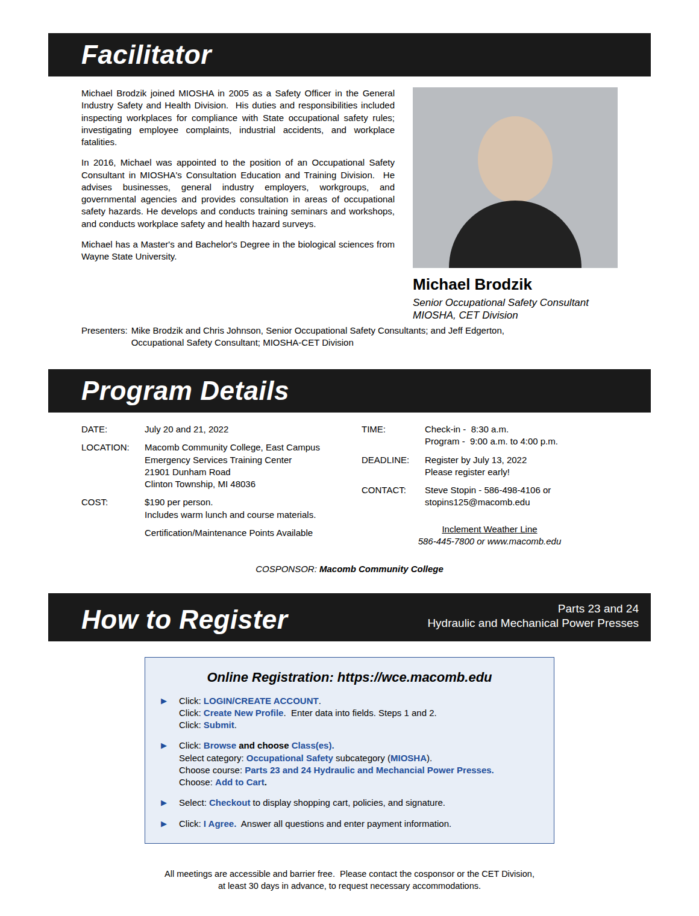Facilitator
Michael Brodzik joined MIOSHA in 2005 as a Safety Officer in the General Industry Safety and Health Division. His duties and responsibilities included inspecting workplaces for compliance with State occupational safety rules; investigating employee complaints, industrial accidents, and workplace fatalities.
In 2016, Michael was appointed to the position of an Occupational Safety Consultant in MIOSHA's Consultation Education and Training Division. He advises businesses, general industry employers, workgroups, and governmental agencies and provides consultation in areas of occupational safety hazards. He develops and conducts training seminars and workshops, and conducts workplace safety and health hazard surveys.
Michael has a Master's and Bachelor's Degree in the biological sciences from Wayne State University.
Michael Brodzik
Senior Occupational Safety Consultant
MIOSHA, CET Division
Presenters:
Mike Brodzik and Chris Johnson, Senior Occupational Safety Consultants; and Jeff Edgerton, Occupational Safety Consultant; MIOSHA-CET Division
Program Details
| DATE: | July 20 and 21, 2022 |
| LOCATION: | Macomb Community College, East Campus Emergency Services Training Center 21901 Dunham Road Clinton Township, MI 48036 |
| COST: | $190 per person. Includes warm lunch and course materials. |
| | Certification/Maintenance Points Available |
| TIME: | Check-in - 8:30 a.m. Program - 9:00 a.m. to 4:00 p.m. |
| DEADLINE: | Register by July 13, 2022 Please register early! |
| CONTACT: | Steve Stopin - 586-498-4106 or stopins125@macomb.edu |
Inclement Weather Line
586-445-7800 or www.macomb.edu
COSPONSOR: Macomb Community College
How to Register
Parts 23 and 24
Hydraulic and Mechanical Power Presses
Online Registration: https://wce.macomb.edu
Click: LOGIN/CREATE ACCOUNT.
Click: Create New Profile. Enter data into fields. Steps 1 and 2.
Click: Submit.
Click: Browse and choose Class(es).
Select category: Occupational Safety subcategory (MIOSHA).
Choose course: Parts 23 and 24 Hydraulic and Mechancial Power Presses.
Choose: Add to Cart.
Select: Checkout to display shopping cart, policies, and signature.
Click: I Agree. Answer all questions and enter payment information.
All meetings are accessible and barrier free. Please contact the cosponsor or the CET Division,
at least 30 days in advance, to request necessary accommodations.